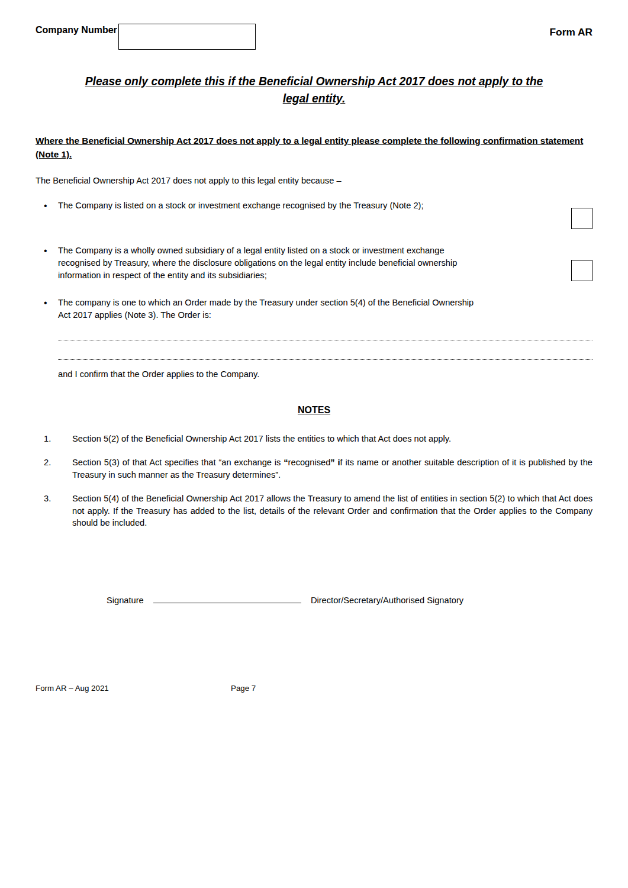Company Number
Form AR
Please only complete this if the Beneficial Ownership Act 2017 does not apply to the legal entity.
Where the Beneficial Ownership Act 2017 does not apply to a legal entity please complete the following confirmation statement (Note 1).
The Beneficial Ownership Act 2017 does not apply to this legal entity because –
The Company is listed on a stock or investment exchange recognised by the Treasury (Note 2);
The Company is a wholly owned subsidiary of a legal entity listed on a stock or investment exchange recognised by Treasury, where the disclosure obligations on the legal entity include beneficial ownership information in respect of the entity and its subsidiaries;
The company is one to which an Order made by the Treasury under section 5(4) of the Beneficial Ownership Act 2017 applies (Note 3). The Order is:
and I confirm that the Order applies to the Company.
NOTES
Section 5(2) of the Beneficial Ownership Act 2017 lists the entities to which that Act does not apply.
Section 5(3) of that Act specifies that “an exchange is “recognised” if its name or another suitable description of it is published by the Treasury in such manner as the Treasury determines”.
Section 5(4) of the Beneficial Ownership Act 2017 allows the Treasury to amend the list of entities in section 5(2) to which that Act does not apply. If the Treasury has added to the list, details of the relevant Order and confirmation that the Order applies to the Company should be included.
Signature Director/Secretary/Authorised Signatory
Form AR – Aug 2021
Page 7